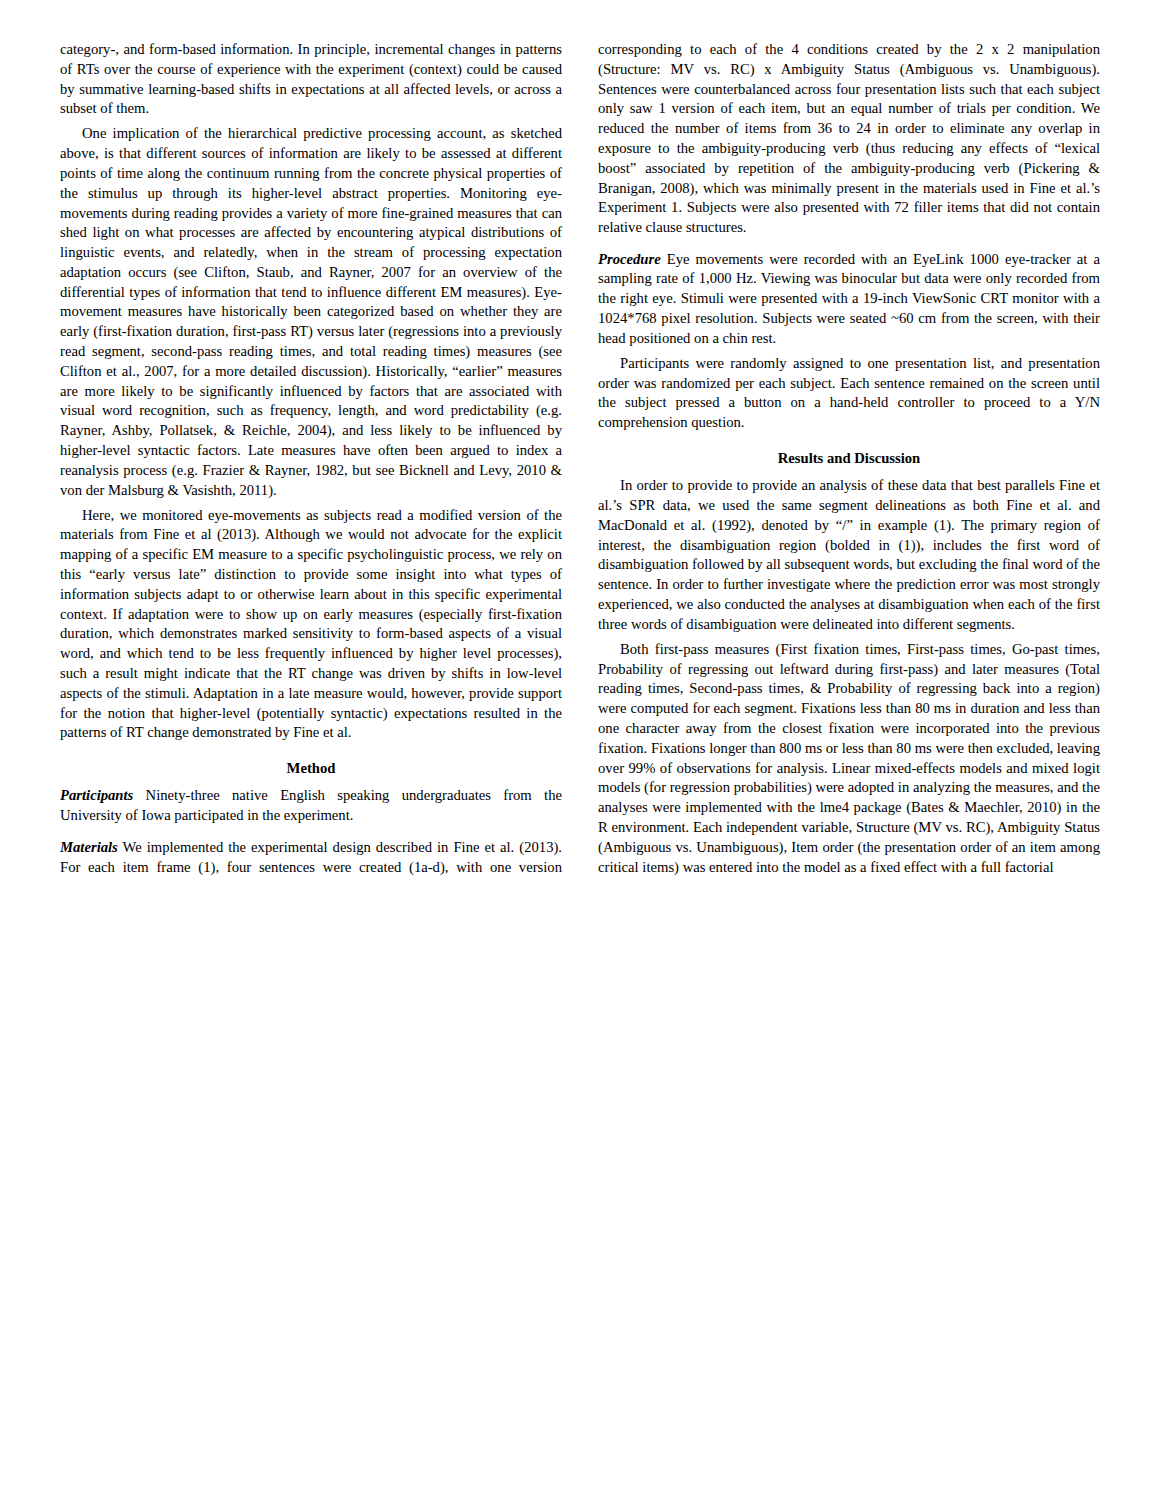category-, and form-based information. In principle, incremental changes in patterns of RTs over the course of experience with the experiment (context) could be caused by summative learning-based shifts in expectations at all affected levels, or across a subset of them.
One implication of the hierarchical predictive processing account, as sketched above, is that different sources of information are likely to be assessed at different points of time along the continuum running from the concrete physical properties of the stimulus up through its higher-level abstract properties. Monitoring eye-movements during reading provides a variety of more fine-grained measures that can shed light on what processes are affected by encountering atypical distributions of linguistic events, and relatedly, when in the stream of processing expectation adaptation occurs (see Clifton, Staub, and Rayner, 2007 for an overview of the differential types of information that tend to influence different EM measures). Eye-movement measures have historically been categorized based on whether they are early (first-fixation duration, first-pass RT) versus later (regressions into a previously read segment, second-pass reading times, and total reading times) measures (see Clifton et al., 2007, for a more detailed discussion). Historically, “earlier” measures are more likely to be significantly influenced by factors that are associated with visual word recognition, such as frequency, length, and word predictability (e.g. Rayner, Ashby, Pollatsek, & Reichle, 2004), and less likely to be influenced by higher-level syntactic factors. Late measures have often been argued to index a reanalysis process (e.g. Frazier & Rayner, 1982, but see Bicknell and Levy, 2010 & von der Malsburg & Vasishth, 2011).
Here, we monitored eye-movements as subjects read a modified version of the materials from Fine et al (2013). Although we would not advocate for the explicit mapping of a specific EM measure to a specific psycholinguistic process, we rely on this “early versus late” distinction to provide some insight into what types of information subjects adapt to or otherwise learn about in this specific experimental context. If adaptation were to show up on early measures (especially first-fixation duration, which demonstrates marked sensitivity to form-based aspects of a visual word, and which tend to be less frequently influenced by higher level processes), such a result might indicate that the RT change was driven by shifts in low-level aspects of the stimuli. Adaptation in a late measure would, however, provide support for the notion that higher-level (potentially syntactic) expectations resulted in the patterns of RT change demonstrated by Fine et al.
Method
Participants Ninety-three native English speaking undergraduates from the University of Iowa participated in the experiment.
Materials We implemented the experimental design described in Fine et al. (2013). For each item frame (1), four sentences were created (1a-d), with one version corresponding to each of the 4 conditions created by the 2 x 2 manipulation (Structure: MV vs. RC) x Ambiguity Status (Ambiguous vs. Unambiguous). Sentences were counterbalanced across four presentation lists such that each subject only saw 1 version of each item, but an equal number of trials per condition. We reduced the number of items from 36 to 24 in order to eliminate any overlap in exposure to the ambiguity-producing verb (thus reducing any effects of “lexical boost” associated by repetition of the ambiguity-producing verb (Pickering & Branigan, 2008), which was minimally present in the materials used in Fine et al.’s Experiment 1. Subjects were also presented with 72 filler items that did not contain relative clause structures.
Procedure Eye movements were recorded with an EyeLink 1000 eye-tracker at a sampling rate of 1,000 Hz. Viewing was binocular but data were only recorded from the right eye. Stimuli were presented with a 19-inch ViewSonic CRT monitor with a 1024*768 pixel resolution. Subjects were seated ~60 cm from the screen, with their head positioned on a chin rest.
Participants were randomly assigned to one presentation list, and presentation order was randomized per each subject. Each sentence remained on the screen until the subject pressed a button on a hand-held controller to proceed to a Y/N comprehension question.
Results and Discussion
In order to provide to provide an analysis of these data that best parallels Fine et al.’s SPR data, we used the same segment delineations as both Fine et al. and MacDonald et al. (1992), denoted by “/” in example (1). The primary region of interest, the disambiguation region (bolded in (1)), includes the first word of disambiguation followed by all subsequent words, but excluding the final word of the sentence. In order to further investigate where the prediction error was most strongly experienced, we also conducted the analyses at disambiguation when each of the first three words of disambiguation were delineated into different segments.
Both first-pass measures (First fixation times, First-pass times, Go-past times, Probability of regressing out leftward during first-pass) and later measures (Total reading times, Second-pass times, & Probability of regressing back into a region) were computed for each segment. Fixations less than 80 ms in duration and less than one character away from the closest fixation were incorporated into the previous fixation. Fixations longer than 800 ms or less than 80 ms were then excluded, leaving over 99% of observations for analysis. Linear mixed-effects models and mixed logit models (for regression probabilities) were adopted in analyzing the measures, and the analyses were implemented with the lme4 package (Bates & Maechler, 2010) in the R environment. Each independent variable, Structure (MV vs. RC), Ambiguity Status (Ambiguous vs. Unambiguous), Item order (the presentation order of an item among critical items) was entered into the model as a fixed effect with a full factorial